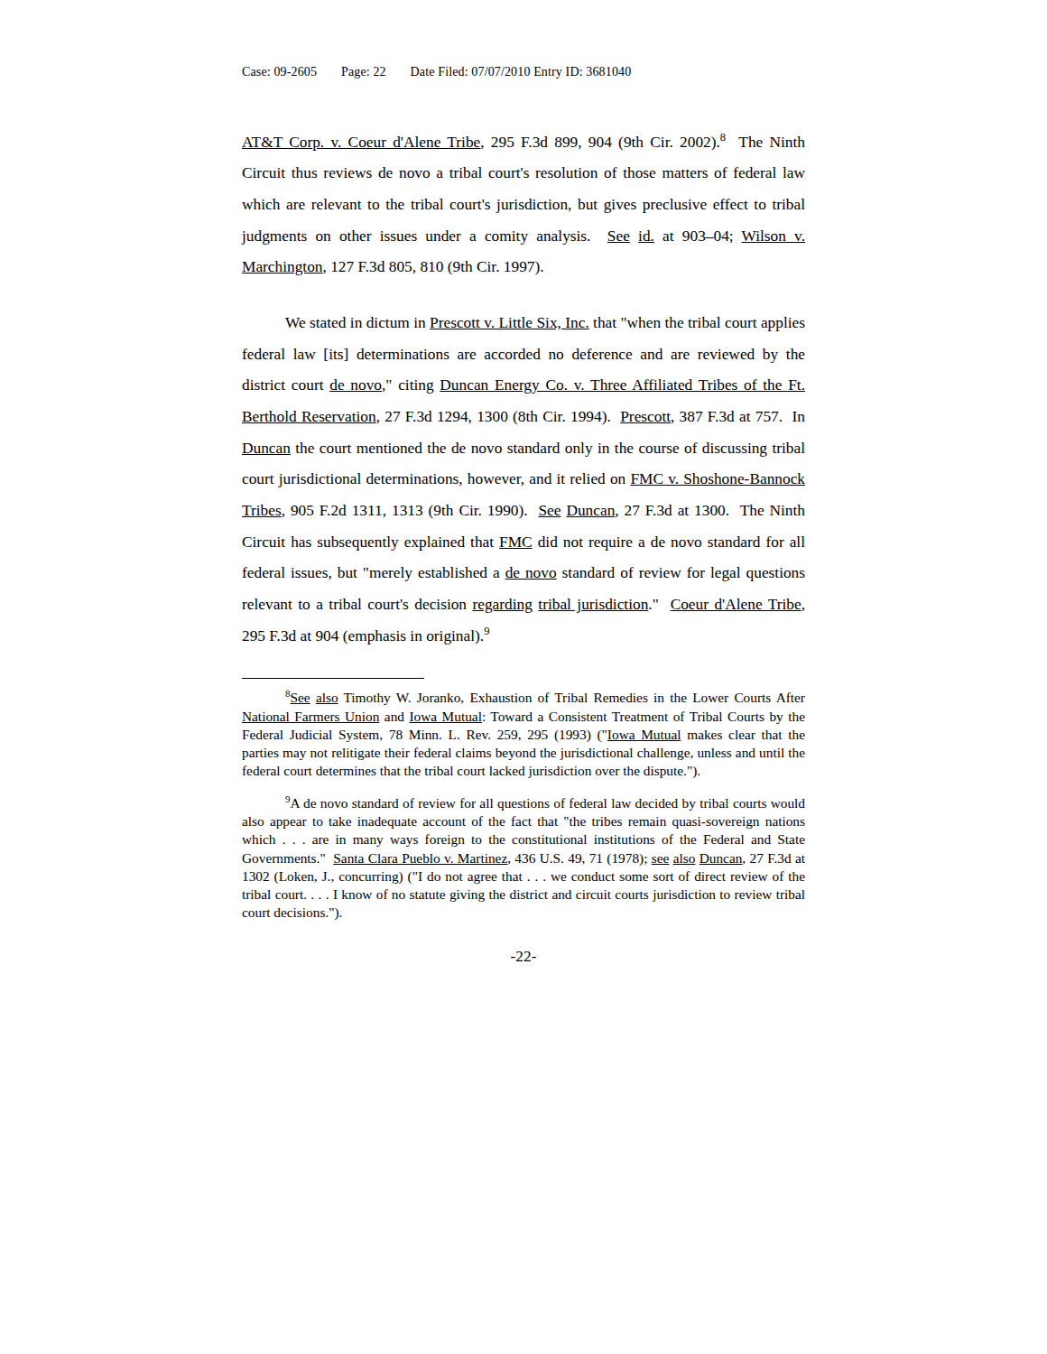Case: 09-2605 Page: 22 Date Filed: 07/07/2010 Entry ID: 3681040
AT&T Corp. v. Coeur d'Alene Tribe, 295 F.3d 899, 904 (9th Cir. 2002).8 The Ninth Circuit thus reviews de novo a tribal court's resolution of those matters of federal law which are relevant to the tribal court's jurisdiction, but gives preclusive effect to tribal judgments on other issues under a comity analysis. See id. at 903–04; Wilson v. Marchington, 127 F.3d 805, 810 (9th Cir. 1997).
We stated in dictum in Prescott v. Little Six, Inc. that "when the tribal court applies federal law [its] determinations are accorded no deference and are reviewed by the district court de novo," citing Duncan Energy Co. v. Three Affiliated Tribes of the Ft. Berthold Reservation, 27 F.3d 1294, 1300 (8th Cir. 1994). Prescott, 387 F.3d at 757. In Duncan the court mentioned the de novo standard only in the course of discussing tribal court jurisdictional determinations, however, and it relied on FMC v. Shoshone-Bannock Tribes, 905 F.2d 1311, 1313 (9th Cir. 1990). See Duncan, 27 F.3d at 1300. The Ninth Circuit has subsequently explained that FMC did not require a de novo standard for all federal issues, but "merely established a de novo standard of review for legal questions relevant to a tribal court's decision regarding tribal jurisdiction." Coeur d'Alene Tribe, 295 F.3d at 904 (emphasis in original).9
8See also Timothy W. Joranko, Exhaustion of Tribal Remedies in the Lower Courts After National Farmers Union and Iowa Mutual: Toward a Consistent Treatment of Tribal Courts by the Federal Judicial System, 78 Minn. L. Rev. 259, 295 (1993) ("Iowa Mutual makes clear that the parties may not relitigate their federal claims beyond the jurisdictional challenge, unless and until the federal court determines that the tribal court lacked jurisdiction over the dispute.").
9A de novo standard of review for all questions of federal law decided by tribal courts would also appear to take inadequate account of the fact that "the tribes remain quasi-sovereign nations which . . . are in many ways foreign to the constitutional institutions of the Federal and State Governments." Santa Clara Pueblo v. Martinez, 436 U.S. 49, 71 (1978); see also Duncan, 27 F.3d at 1302 (Loken, J., concurring) ("I do not agree that . . . we conduct some sort of direct review of the tribal court. . . . I know of no statute giving the district and circuit courts jurisdiction to review tribal court decisions.").
-22-